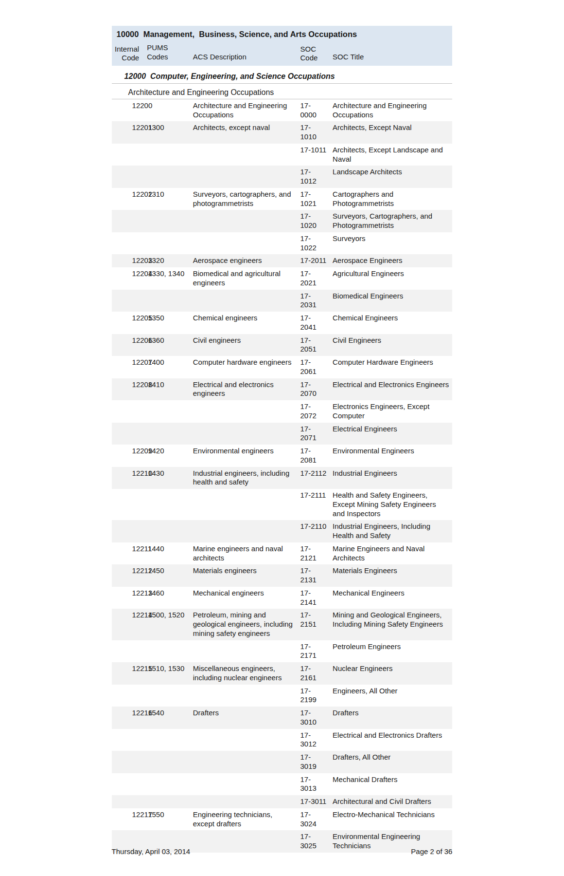| 10000 Management, Business, Science, and Arts Occupations |
| Internal Code | PUMS Codes | ACS Description | SOC Code | SOC Title |
| 12000 Computer, Engineering, and Science Occupations |
| Architecture and Engineering Occupations |
| 12200 | | Architecture and Engineering Occupations | 17-0000 | Architecture and Engineering Occupations |
| 12201 | 1300 | Architects, except naval | 17-1010 | Architects, Except Naval |
| | | | 17-1011 | Architects, Except Landscape and Naval |
| | | | 17-1012 | Landscape Architects |
| 12202 | 1310 | Surveyors, cartographers, and photogrammetrists | 17-1021 | Cartographers and Photogrammetrists |
| | | | 17-1020 | Surveyors, Cartographers, and Photogrammetrists |
| | | | 17-1022 | Surveyors |
| 12203 | 1320 | Aerospace engineers | 17-2011 | Aerospace Engineers |
| 12204 | 1330, 1340 | Biomedical and agricultural engineers | 17-2021 | Agricultural Engineers |
| | | | 17-2031 | Biomedical Engineers |
| 12205 | 1350 | Chemical engineers | 17-2041 | Chemical Engineers |
| 12206 | 1360 | Civil engineers | 17-2051 | Civil Engineers |
| 12207 | 1400 | Computer hardware engineers | 17-2061 | Computer Hardware Engineers |
| 12208 | 1410 | Electrical and electronics engineers | 17-2070 | Electrical and Electronics Engineers |
| | | | 17-2072 | Electronics Engineers, Except Computer |
| | | | 17-2071 | Electrical Engineers |
| 12209 | 1420 | Environmental engineers | 17-2081 | Environmental Engineers |
| 12210 | 1430 | Industrial engineers, including health and safety | 17-2112 | Industrial Engineers |
| | | | 17-2111 | Health and Safety Engineers, Except Mining Safety Engineers and Inspectors |
| | | | 17-2110 | Industrial Engineers, Including Health and Safety |
| 12211 | 1440 | Marine engineers and naval architects | 17-2121 | Marine Engineers and Naval Architects |
| 12212 | 1450 | Materials engineers | 17-2131 | Materials Engineers |
| 12213 | 1460 | Mechanical engineers | 17-2141 | Mechanical Engineers |
| 12214 | 1500, 1520 | Petroleum, mining and geological engineers, including mining safety engineers | 17-2151 | Mining and Geological Engineers, Including Mining Safety Engineers |
| | | | 17-2171 | Petroleum Engineers |
| 12215 | 1510, 1530 | Miscellaneous engineers, including nuclear engineers | 17-2161 | Nuclear Engineers |
| | | | 17-2199 | Engineers, All Other |
| 12216 | 1540 | Drafters | 17-3010 | Drafters |
| | | | 17-3012 | Electrical and Electronics Drafters |
| | | | 17-3019 | Drafters, All Other |
| | | | 17-3013 | Mechanical Drafters |
| | | | 17-3011 | Architectural and Civil Drafters |
| 12217 | 1550 | Engineering technicians, except drafters | 17-3024 | Electro-Mechanical Technicians |
| | | | 17-3025 | Environmental Engineering Technicians |
Thursday, April 03, 2014
Page 2 of 36